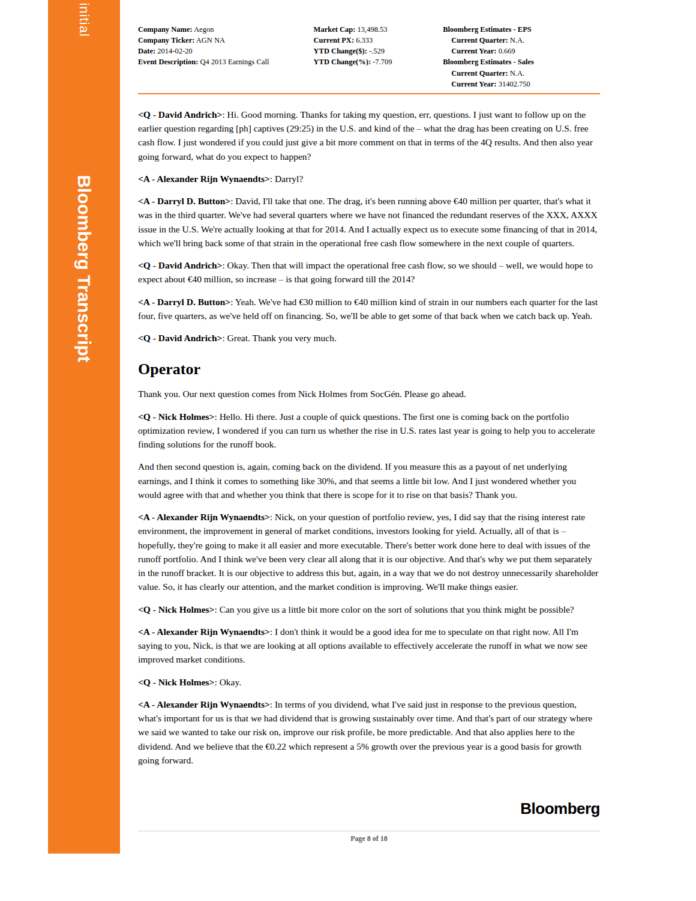initial
Bloomberg Transcript
Company Name: Aegon
Company Ticker: AGN NA
Date: 2014-02-20
Event Description: Q4 2013 Earnings Call
Market Cap: 13,498.53
Current PX: 6.333
YTD Change($): -.529
YTD Change(%): -7.709
Bloomberg Estimates - EPS
Current Quarter: N.A.
Current Year: 0.669
Bloomberg Estimates - Sales
Current Quarter: N.A.
Current Year: 31402.750
<Q - David Andrich>: Hi. Good morning. Thanks for taking my question, err, questions. I just want to follow up on the earlier question regarding [ph] captives (29:25) in the U.S. and kind of the – what the drag has been creating on U.S. free cash flow. I just wondered if you could just give a bit more comment on that in terms of the 4Q results. And then also year going forward, what do you expect to happen?
<A - Alexander Rijn Wynaendts>: Darryl?
<A - Darryl D. Button>: David, I'll take that one. The drag, it's been running above €40 million per quarter, that's what it was in the third quarter. We've had several quarters where we have not financed the redundant reserves of the XXX, AXXX issue in the U.S. We're actually looking at that for 2014. And I actually expect us to execute some financing of that in 2014, which we'll bring back some of that strain in the operational free cash flow somewhere in the next couple of quarters.
<Q - David Andrich>: Okay. Then that will impact the operational free cash flow, so we should – well, we would hope to expect about €40 million, so increase – is that going forward till the 2014?
<A - Darryl D. Button>: Yeah. We've had €30 million to €40 million kind of strain in our numbers each quarter for the last four, five quarters, as we've held off on financing. So, we'll be able to get some of that back when we catch back up. Yeah.
<Q - David Andrich>: Great. Thank you very much.
Operator
Thank you. Our next question comes from Nick Holmes from SocGén. Please go ahead.
<Q - Nick Holmes>: Hello. Hi there. Just a couple of quick questions. The first one is coming back on the portfolio optimization review, I wondered if you can turn us whether the rise in U.S. rates last year is going to help you to accelerate finding solutions for the runoff book.
And then second question is, again, coming back on the dividend. If you measure this as a payout of net underlying earnings, and I think it comes to something like 30%, and that seems a little bit low. And I just wondered whether you would agree with that and whether you think that there is scope for it to rise on that basis? Thank you.
<A - Alexander Rijn Wynaendts>: Nick, on your question of portfolio review, yes, I did say that the rising interest rate environment, the improvement in general of market conditions, investors looking for yield. Actually, all of that is – hopefully, they're going to make it all easier and more executable. There's better work done here to deal with issues of the runoff portfolio. And I think we've been very clear all along that it is our objective. And that's why we put them separately in the runoff bracket. It is our objective to address this but, again, in a way that we do not destroy unnecessarily shareholder value. So, it has clearly our attention, and the market condition is improving. We'll make things easier.
<Q - Nick Holmes>: Can you give us a little bit more color on the sort of solutions that you think might be possible?
<A - Alexander Rijn Wynaendts>: I don't think it would be a good idea for me to speculate on that right now. All I'm saying to you, Nick, is that we are looking at all options available to effectively accelerate the runoff in what we now see improved market conditions.
<Q - Nick Holmes>: Okay.
<A - Alexander Rijn Wynaendts>: In terms of you dividend, what I've said just in response to the previous question, what's important for us is that we had dividend that is growing sustainably over time. And that's part of our strategy where we said we wanted to take our risk on, improve our risk profile, be more predictable. And that also applies here to the dividend. And we believe that the €0.22 which represent a 5% growth over the previous year is a good basis for growth going forward.
Bloomberg
Page 8 of 18